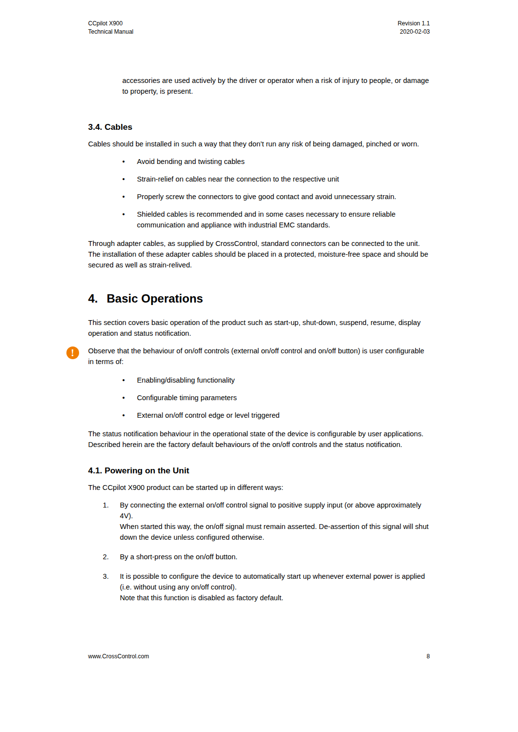CCpilot X900
Technical Manual
Revision 1.1
2020-02-03
accessories are used actively by the driver or operator when a risk of injury to people, or damage to property, is present.
3.4. Cables
Cables should be installed in such a way that they don’t run any risk of being damaged, pinched or worn.
Avoid bending and twisting cables
Strain-relief on cables near the connection to the respective unit
Properly screw the connectors to give good contact and avoid unnecessary strain.
Shielded cables is recommended and in some cases necessary to ensure reliable communication and appliance with industrial EMC standards.
Through adapter cables, as supplied by CrossControl, standard connectors can be connected to the unit. The installation of these adapter cables should be placed in a protected, moisture-free space and should be secured as well as strain-relived.
4. Basic Operations
This section covers basic operation of the product such as start-up, shut-down, suspend, resume, display operation and status notification.
!
Observe that the behaviour of on/off controls (external on/off control and on/off button) is user configurable in terms of:
Enabling/disabling functionality
Configurable timing parameters
External on/off control edge or level triggered
The status notification behaviour in the operational state of the device is configurable by user applications. Described herein are the factory default behaviours of the on/off controls and the status notification.
4.1. Powering on the Unit
The CCpilot X900 product can be started up in different ways:
By connecting the external on/off control signal to positive supply input (or above approximately 4V).
When started this way, the on/off signal must remain asserted. De-assertion of this signal will shut down the device unless configured otherwise.
By a short-press on the on/off button.
It is possible to configure the device to automatically start up whenever external power is applied (i.e. without using any on/off control).
Note that this function is disabled as factory default.
www.CrossControl.com
8